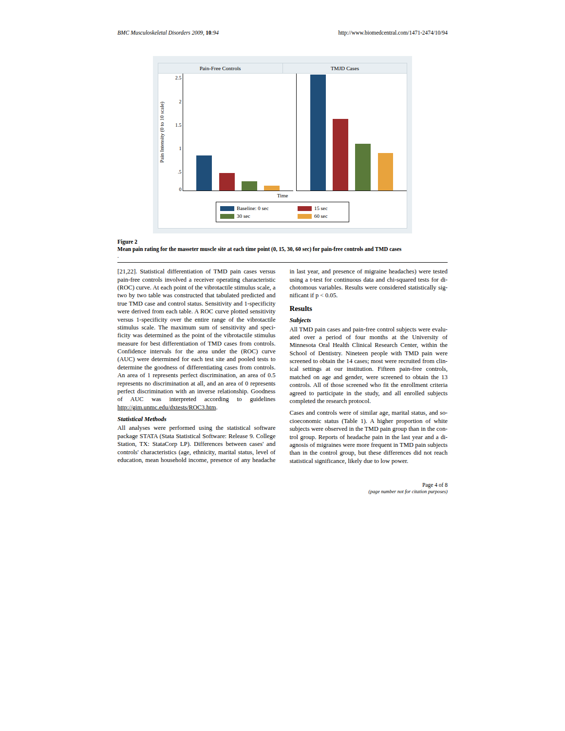BMC Musculoskeletal Disorders 2009, 10:94
http://www.biomedcentral.com/1471-2474/10/94
Pain-Free Controls
TMJD Cases
Pain Intensity (0 to 10 scale)
2.5 2 1.5 1 .5 0
Time
| Baseline: 0 sec | 15 sec |
| 30 sec | 60 sec |
Figure 2
Mean pain rating for the masseter muscle site at each time point (0, 15, 30, 60 sec) for pain-free controls and TMD cases
.
[21,22]. Statistical differentiation of TMD pain cases versus pain-free controls involved a receiver operating characteristic (ROC) curve. At each point of the vibrotactile stimulus scale, a two by two table was constructed that tabulated predicted and true TMD case and control status. Sensitivity and 1-specificity were derived from each table. A ROC curve plotted sensitivity versus 1-specificity over the entire range of the vibrotactile stimulus scale. The maximum sum of sensitivity and specificity was determined as the point of the vibrotactile stimulus measure for best differentiation of TMD cases from controls. Confidence intervals for the area under the (ROC) curve (AUC) were determined for each test site and pooled tests to determine the goodness of differentiating cases from controls. An area of 1 represents perfect discrimination, an area of 0.5 represents no discrimination at all, and an area of 0 represents perfect discrimination with an inverse relationship. Goodness of AUC was interpreted according to guidelines http://gim.unmc.edu/dxtests/ROC3.htm.
Statistical Methods
All analyses were performed using the statistical software package STATA (Stata Statistical Software: Release 9. College Station, TX: StataCorp LP). Differences between cases' and controls' characteristics (age, ethnicity, marital status, level of education, mean household income, presence of any headache in last year, and presence of migraine headaches) were tested using a t-test for continuous data and chi-squared tests for dichotomous variables. Results were considered statistically significant if p < 0.05.
Results
Subjects
All TMD pain cases and pain-free control subjects were evaluated over a period of four months at the University of Minnesota Oral Health Clinical Research Center, within the School of Dentistry. Nineteen people with TMD pain were screened to obtain the 14 cases; most were recruited from clinical settings at our institution. Fifteen pain-free controls, matched on age and gender, were screened to obtain the 13 controls. All of those screened who fit the enrollment criteria agreed to participate in the study, and all enrolled subjects completed the research protocol.
Cases and controls were of similar age, marital status, and socioeconomic status (Table 1). A higher proportion of white subjects were observed in the TMD pain group than in the control group. Reports of headache pain in the last year and a diagnosis of migraines were more frequent in TMD pain subjects than in the control group, but these differences did not reach statistical significance, likely due to low power.
Page 4 of 8
(page number not for citation purposes)